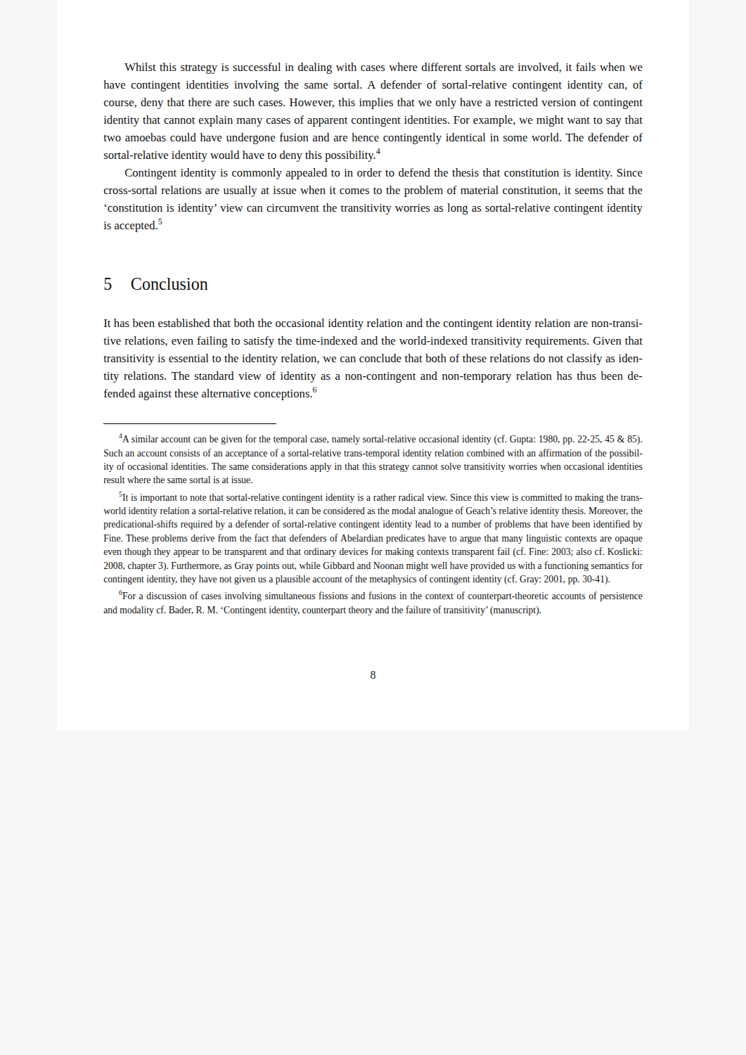Whilst this strategy is successful in dealing with cases where different sortals are involved, it fails when we have contingent identities involving the same sortal. A defender of sortal-relative contingent identity can, of course, deny that there are such cases. However, this implies that we only have a restricted version of contingent identity that cannot explain many cases of apparent contingent identities. For example, we might want to say that two amoebas could have undergone fusion and are hence contingently identical in some world. The defender of sortal-relative identity would have to deny this possibility.4
Contingent identity is commonly appealed to in order to defend the thesis that constitution is identity. Since cross-sortal relations are usually at issue when it comes to the problem of material constitution, it seems that the ‘constitution is identity’ view can circumvent the transitivity worries as long as sortal-relative contingent identity is accepted.5
5 Conclusion
It has been established that both the occasional identity relation and the contingent identity relation are non-transitive relations, even failing to satisfy the time-indexed and the world-indexed transitivity requirements. Given that transitivity is essential to the identity relation, we can conclude that both of these relations do not classify as identity relations. The standard view of identity as a non-contingent and non-temporary relation has thus been defended against these alternative conceptions.6
4A similar account can be given for the temporal case, namely sortal-relative occasional identity (cf. Gupta: 1980, pp. 22-25, 45 & 85). Such an account consists of an acceptance of a sortal-relative trans-temporal identity relation combined with an affirmation of the possibility of occasional identities. The same considerations apply in that this strategy cannot solve transitivity worries when occasional identities result where the same sortal is at issue.
5It is important to note that sortal-relative contingent identity is a rather radical view. Since this view is committed to making the trans-world identity relation a sortal-relative relation, it can be considered as the modal analogue of Geach’s relative identity thesis. Moreover, the predicational-shifts required by a defender of sortal-relative contingent identity lead to a number of problems that have been identified by Fine. These problems derive from the fact that defenders of Abelardian predicates have to argue that many linguistic contexts are opaque even though they appear to be transparent and that ordinary devices for making contexts transparent fail (cf. Fine: 2003; also cf. Koslicki: 2008, chapter 3). Furthermore, as Gray points out, while Gibbard and Noonan might well have provided us with a functioning semantics for contingent identity, they have not given us a plausible account of the metaphysics of contingent identity (cf. Gray: 2001, pp. 30-41).
6For a discussion of cases involving simultaneous fissions and fusions in the context of counterpart-theoretic accounts of persistence and modality cf. Bader, R. M. ‘Contingent identity, counterpart theory and the failure of transitivity’ (manuscript).
8